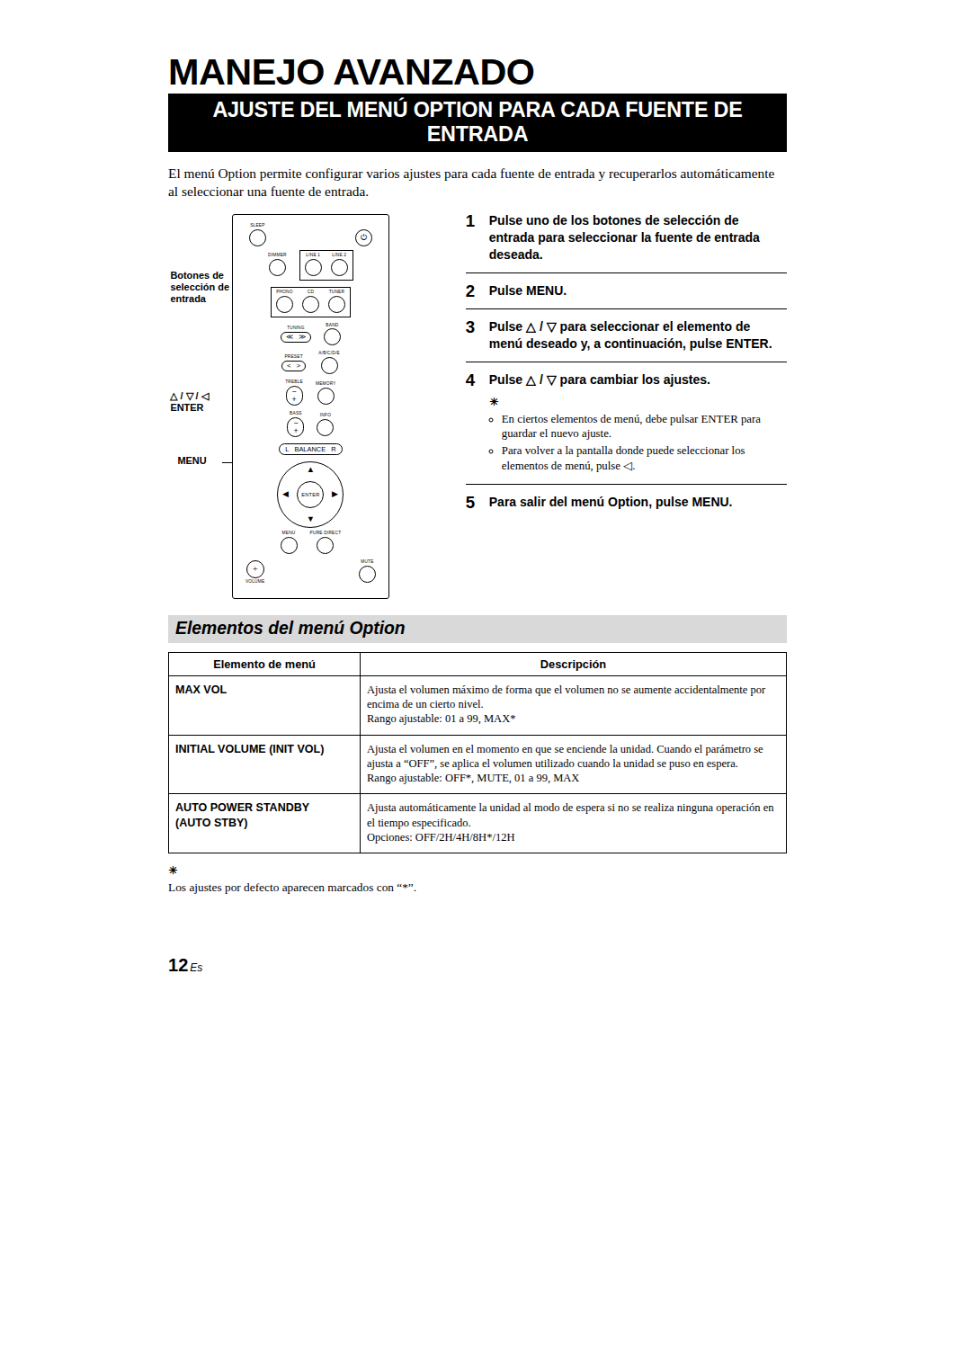MANEJO AVANZADO
AJUSTE DEL MENÚ OPTION PARA CADA FUENTE DE ENTRADA
El menú Option permite configurar varios ajustes para cada fuente de entrada y recuperarlos automáticamente al seleccionar una fuente de entrada.
Botones de
selección de
entrada
△ / ▽ / ◁
ENTER
MENU
SLEEP
⏻
DIMMER
LINE 1
LINE 2
PHONO
CD
TUNER
TUNING
≪≫
BAND
PRESET
<>
A/B/C/D/E
TREBLE
−+
MEMORY
BASS
−+
INFO
LBALANCE R
▲ ▼ ◀ ▶
ENTER
MENU
PURE DIRECT
+
VOLUME
MUTE
1
Pulse uno de los botones de selección de entrada para seleccionar la fuente de entrada deseada.
2
Pulse MENU.
3
Pulse △ / ▽ para seleccionar el elemento de menú deseado y, a continuación, pulse ENTER.
4
Pulse △ / ▽ para cambiar los ajustes.
☀
En ciertos elementos de menú, debe pulsar ENTER para guardar el nuevo ajuste.
Para volver a la pantalla donde puede seleccionar los elementos de menú, pulse ◁.
5
Para salir del menú Option, pulse MENU.
Elementos del menú Option
| Elemento de menú | Descripción |
| --- | --- |
| MAX VOL | Ajusta el volumen máximo de forma que el volumen no se aumente accidentalmente por encima de un cierto nivel. Rango ajustable: 01 a 99, MAX* |
| INITIAL VOLUME (INIT VOL) | Ajusta el volumen en el momento en que se enciende la unidad. Cuando el parámetro se ajusta a “OFF”, se aplica el volumen utilizado cuando la unidad se puso en espera. Rango ajustable: OFF*, MUTE, 01 a 99, MAX |
| AUTO POWER STANDBY (AUTO STBY) | Ajusta automáticamente la unidad al modo de espera si no se realiza ninguna operación en el tiempo especificado. Opciones: OFF/2H/4H/8H*/12H |
☀ Los ajustes por defecto aparecen marcados con “*”.
12Es